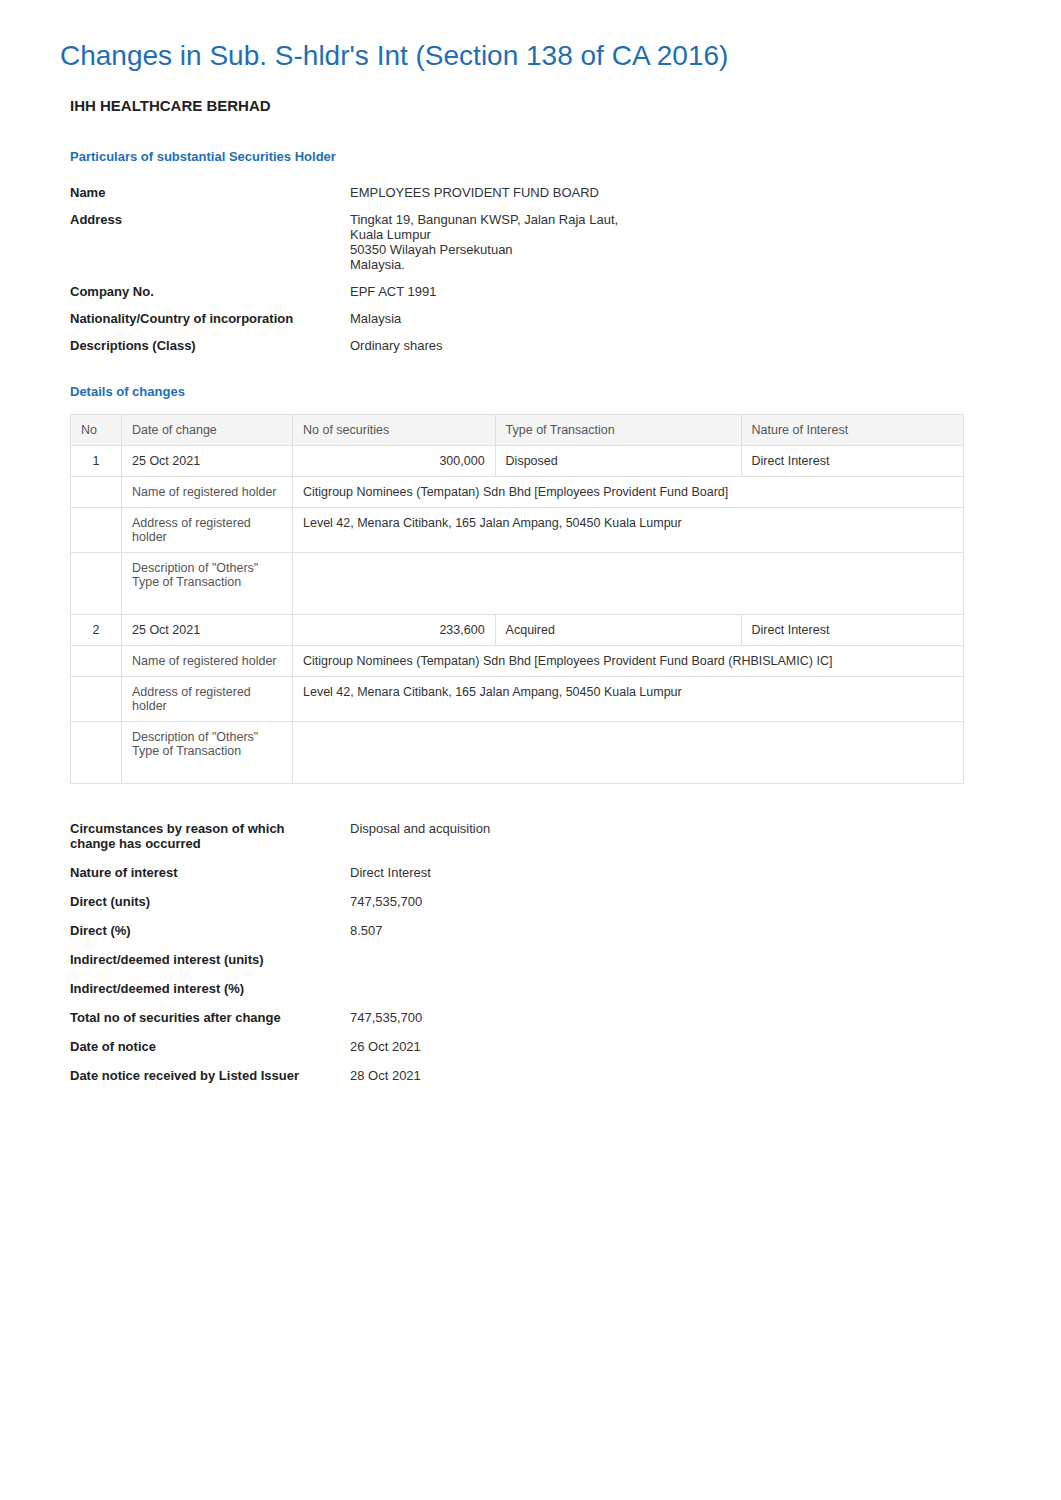Changes in Sub. S-hldr's Int (Section 138 of CA 2016)
IHH HEALTHCARE BERHAD
Particulars of substantial Securities Holder
| Name | EMPLOYEES PROVIDENT FUND BOARD |
| Address | Tingkat 19, Bangunan KWSP, Jalan Raja Laut, Kuala Lumpur 50350 Wilayah Persekutuan Malaysia. |
| Company No. | EPF ACT 1991 |
| Nationality/Country of incorporation | Malaysia |
| Descriptions (Class) | Ordinary shares |
Details of changes
| No | Date of change | No of securities | Type of Transaction | Nature of Interest |
| --- | --- | --- | --- | --- |
| 1 | 25 Oct 2021 | 300,000 | Disposed | Direct Interest |
| | Name of registered holder | Citigroup Nominees (Tempatan) Sdn Bhd [Employees Provident Fund Board] |
| | Address of registered holder | Level 42, Menara Citibank, 165 Jalan Ampang, 50450 Kuala Lumpur |
| | Description of "Others" Type of Transaction | |
| 2 | 25 Oct 2021 | 233,600 | Acquired | Direct Interest |
| | Name of registered holder | Citigroup Nominees (Tempatan) Sdn Bhd [Employees Provident Fund Board (RHBISLAMIC) IC] |
| | Address of registered holder | Level 42, Menara Citibank, 165 Jalan Ampang, 50450 Kuala Lumpur |
| | Description of "Others" Type of Transaction | |
| Circumstances by reason of which change has occurred | Disposal and acquisition |
| Nature of interest | Direct Interest |
| Direct (units) | 747,535,700 |
| Direct (%) | 8.507 |
| Indirect/deemed interest (units) | |
| Indirect/deemed interest (%) | |
| Total no of securities after change | 747,535,700 |
| Date of notice | 26 Oct 2021 |
| Date notice received by Listed Issuer | 28 Oct 2021 |